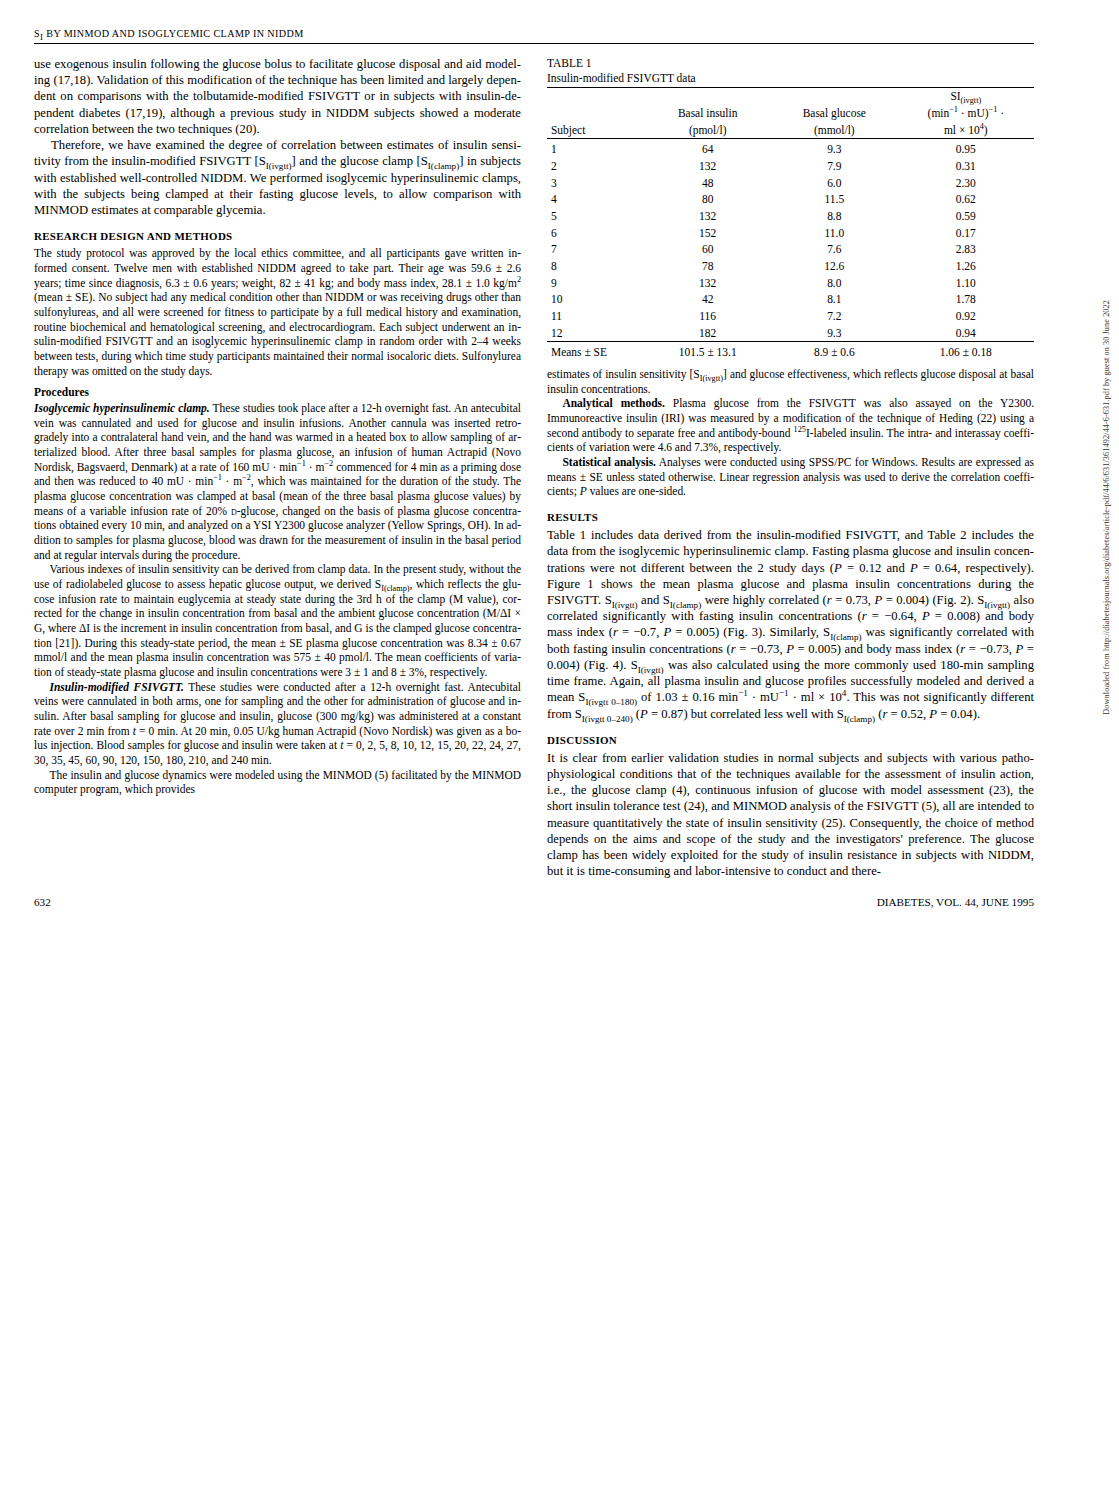Downloaded from http://diabetesjournals.org/diabetes/article-pdf/44/6/631/361492/44-6-631.pdf by guest on 30 June 2022
SI BY MINMOD AND ISOGLYCEMIC CLAMP IN NIDDM
use exogenous insulin following the glucose bolus to facilitate glucose disposal and aid modeling (17,18). Validation of this modification of the technique has been limited and largely dependent on comparisons with the tolbutamide-modified FSIVGTT or in subjects with insulin-dependent diabetes (17,19), although a previous study in NIDDM subjects showed a moderate correlation between the two techniques (20).
Therefore, we have examined the degree of correlation between estimates of insulin sensitivity from the insulin-modified FSIVGTT [SI(ivgtt)] and the glucose clamp [SI(clamp)] in subjects with established well-controlled NIDDM. We performed isoglycemic hyperinsulinemic clamps, with the subjects being clamped at their fasting glucose levels, to allow comparison with MINMOD estimates at comparable glycemia.
RESEARCH DESIGN AND METHODS
The study protocol was approved by the local ethics committee, and all participants gave written informed consent. Twelve men with established NIDDM agreed to take part. Their age was 59.6 ± 2.6 years; time since diagnosis, 6.3 ± 0.6 years; weight, 82 ± 41 kg; and body mass index, 28.1 ± 1.0 kg/m2 (mean ± SE). No subject had any medical condition other than NIDDM or was receiving drugs other than sulfonylureas, and all were screened for fitness to participate by a full medical history and examination, routine biochemical and hematological screening, and electrocardiogram. Each subject underwent an insulin-modified FSIVGTT and an isoglycemic hyperinsulinemic clamp in random order with 2–4 weeks between tests, during which time study participants maintained their normal isocaloric diets. Sulfonylurea therapy was omitted on the study days.
Procedures
Isoglycemic hyperinsulinemic clamp. These studies took place after a 12-h overnight fast. An antecubital vein was cannulated and used for glucose and insulin infusions. Another cannula was inserted retrogradely into a contralateral hand vein, and the hand was warmed in a heated box to allow sampling of arterialized blood. After three basal samples for plasma glucose, an infusion of human Actrapid (Novo Nordisk, Bagsvaerd, Denmark) at a rate of 160 mU · min−1 · m−2 commenced for 4 min as a priming dose and then was reduced to 40 mU · min−1 · m−2, which was maintained for the duration of the study. The plasma glucose concentration was clamped at basal (mean of the three basal plasma glucose values) by means of a variable infusion rate of 20% d-glucose, changed on the basis of plasma glucose concentrations obtained every 10 min, and analyzed on a YSI Y2300 glucose analyzer (Yellow Springs, OH). In addition to samples for plasma glucose, blood was drawn for the measurement of insulin in the basal period and at regular intervals during the procedure.
Various indexes of insulin sensitivity can be derived from clamp data. In the present study, without the use of radiolabeled glucose to assess hepatic glucose output, we derived SI(clamp), which reflects the glucose infusion rate to maintain euglycemia at steady state during the 3rd h of the clamp (M value), corrected for the change in insulin concentration from basal and the ambient glucose concentration (M/ΔI × G, where ΔI is the increment in insulin concentration from basal, and G is the clamped glucose concentration [21]). During this steady-state period, the mean ± SE plasma glucose concentration was 8.34 ± 0.67 mmol/l and the mean plasma insulin concentration was 575 ± 40 pmol/l. The mean coefficients of variation of steady-state plasma glucose and insulin concentrations were 3 ± 1 and 8 ± 3%, respectively.
Insulin-modified FSIVGTT. These studies were conducted after a 12-h overnight fast. Antecubital veins were cannulated in both arms, one for sampling and the other for administration of glucose and insulin. After basal sampling for glucose and insulin, glucose (300 mg/kg) was administered at a constant rate over 2 min from t = 0 min. At 20 min, 0.05 U/kg human Actrapid (Novo Nordisk) was given as a bolus injection. Blood samples for glucose and insulin were taken at t = 0, 2, 5, 8, 10, 12, 15, 20, 22, 24, 27, 30, 35, 45, 60, 90, 120, 150, 180, 210, and 240 min.
The insulin and glucose dynamics were modeled using the MINMOD (5) facilitated by the MINMOD computer program, which provides
TABLE 1 Insulin-modified FSIVGTT data
| | | | SI (ivgtt) |
| --- | --- | --- | --- |
| | Basal insulin | Basal glucose | (min −1 · mU) −1 · |
| Subject | (pmol/l) | (mmol/l) | ml × 10 4 ) |
| 1 | 64 | 9.3 | 0.95 |
| 2 | 132 | 7.9 | 0.31 |
| 3 | 48 | 6.0 | 2.30 |
| 4 | 80 | 11.5 | 0.62 |
| 5 | 132 | 8.8 | 0.59 |
| 6 | 152 | 11.0 | 0.17 |
| 7 | 60 | 7.6 | 2.83 |
| 8 | 78 | 12.6 | 1.26 |
| 9 | 132 | 8.0 | 1.10 |
| 10 | 42 | 8.1 | 1.78 |
| 11 | 116 | 7.2 | 0.92 |
| 12 | 182 | 9.3 | 0.94 |
| Means ± SE | 101.5 ± 13.1 | 8.9 ± 0.6 | 1.06 ± 0.18 |
estimates of insulin sensitivity [SI(ivgtt)] and glucose effectiveness, which reflects glucose disposal at basal insulin concentrations.
Analytical methods. Plasma glucose from the FSIVGTT was also assayed on the Y2300. Immunoreactive insulin (IRI) was measured by a modification of the technique of Heding (22) using a second antibody to separate free and antibody-bound 125I-labeled insulin. The intra- and interassay coefficients of variation were 4.6 and 7.3%, respectively.
Statistical analysis. Analyses were conducted using SPSS/PC for Windows. Results are expressed as means ± SE unless stated otherwise. Linear regression analysis was used to derive the correlation coefficients; P values are one-sided.
RESULTS
Table 1 includes data derived from the insulin-modified FSIVGTT, and Table 2 includes the data from the isoglycemic hyperinsulinemic clamp. Fasting plasma glucose and insulin concentrations were not different between the 2 study days (P = 0.12 and P = 0.64, respectively). Figure 1 shows the mean plasma glucose and plasma insulin concentrations during the FSIVGTT. SI(ivgtt) and SI(clamp) were highly correlated (r = 0.73, P = 0.004) (Fig. 2). SI(ivgtt) also correlated significantly with fasting insulin concentrations (r = −0.64, P = 0.008) and body mass index (r = −0.7, P = 0.005) (Fig. 3). Similarly, SI(clamp) was significantly correlated with both fasting insulin concentrations (r = −0.73, P = 0.005) and body mass index (r = −0.73, P = 0.004) (Fig. 4). SI(ivgtt) was also calculated using the more commonly used 180-min sampling time frame. Again, all plasma insulin and glucose profiles successfully modeled and derived a mean SI(ivgtt 0–180) of 1.03 ± 0.16 min−1 · mU−1 · ml × 104. This was not significantly different from SI(ivgtt 0–240) (P = 0.87) but correlated less well with SI(clamp) (r = 0.52, P = 0.04).
DISCUSSION
It is clear from earlier validation studies in normal subjects and subjects with various pathophysiological conditions that of the techniques available for the assessment of insulin action, i.e., the glucose clamp (4), continuous infusion of glucose with model assessment (23), the short insulin tolerance test (24), and MINMOD analysis of the FSIVGTT (5), all are intended to measure quantitatively the state of insulin sensitivity (25). Consequently, the choice of method depends on the aims and scope of the study and the investigators' preference. The glucose clamp has been widely exploited for the study of insulin resistance in subjects with NIDDM, but it is time-consuming and labor-intensive to conduct and there-
632 DIABETES, VOL. 44, JUNE 1995